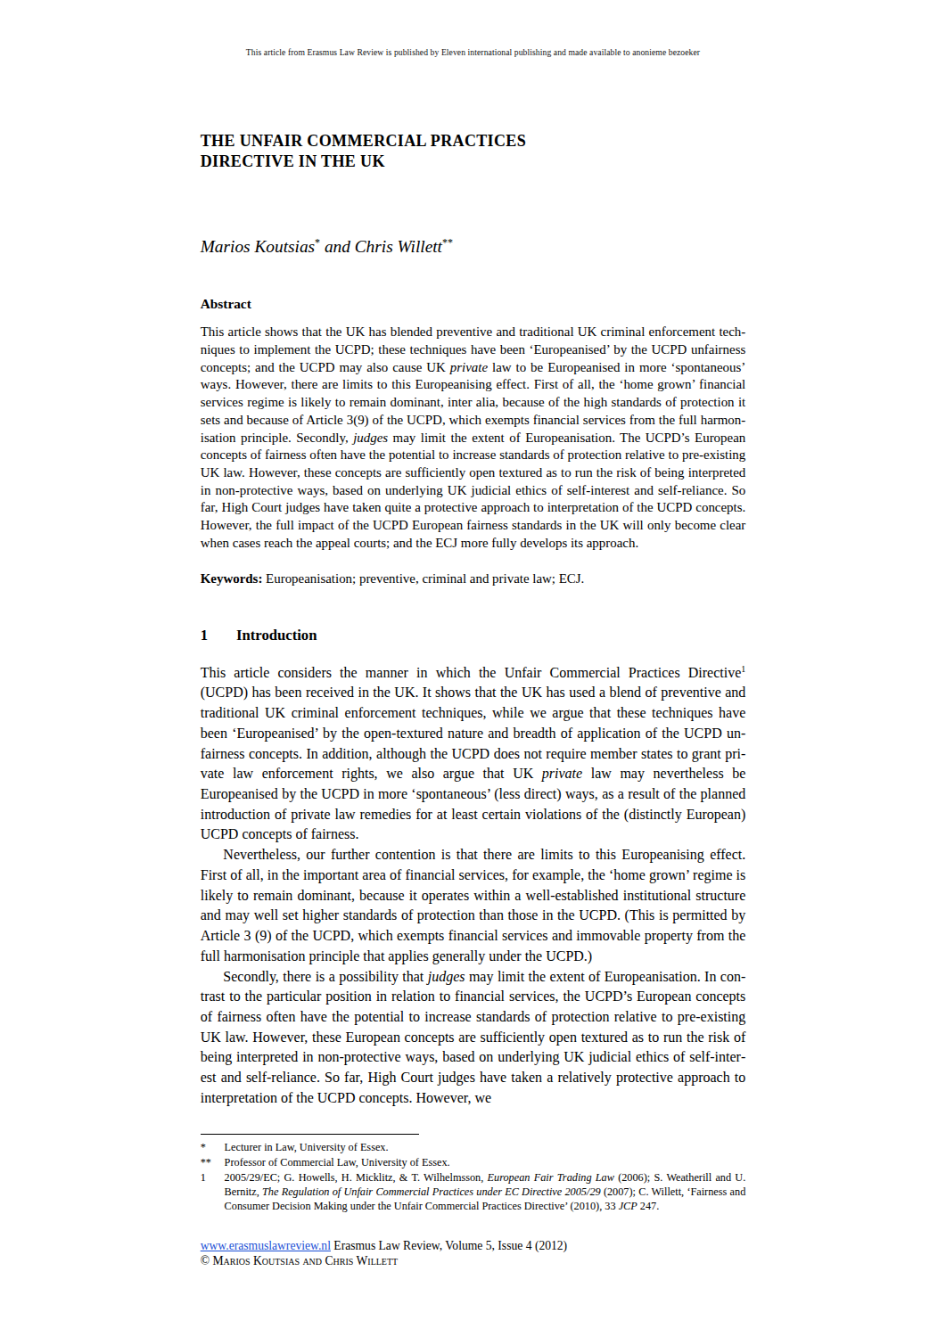This article from Erasmus Law Review is published by Eleven international publishing and made available to anonieme bezoeker
The Unfair Commercial Practices
Directive in the UK
Marios Koutsias* and Chris Willett**
Abstract
This article shows that the UK has blended preventive and traditional UK criminal enforcement techniques to implement the UCPD; these techniques have been ‘Europeanised’ by the UCPD unfairness concepts; and the UCPD may also cause UK private law to be Europeanised in more ‘spontaneous’ ways. However, there are limits to this Europeanising effect. First of all, the ‘home grown’ financial services regime is likely to remain dominant, inter alia, because of the high standards of protection it sets and because of Article 3(9) of the UCPD, which exempts financial services from the full harmonisation principle. Secondly, judges may limit the extent of Europeanisation. The UCPD’s European concepts of fairness often have the potential to increase standards of protection relative to pre-existing UK law. However, these concepts are sufficiently open textured as to run the risk of being interpreted in non-protective ways, based on underlying UK judicial ethics of self-interest and self-reliance. So far, High Court judges have taken quite a protective approach to interpretation of the UCPD concepts. However, the full impact of the UCPD European fairness standards in the UK will only become clear when cases reach the appeal courts; and the ECJ more fully develops its approach.
Keywords: Europeanisation; preventive, criminal and private law; ECJ.
1 Introduction
This article considers the manner in which the Unfair Commercial Practices Directive1 (UCPD) has been received in the UK. It shows that the UK has used a blend of preventive and traditional UK criminal enforcement techniques, while we argue that these techniques have been ‘Europeanised’ by the open-textured nature and breadth of application of the UCPD unfairness concepts. In addition, although the UCPD does not require member states to grant private law enforcement rights, we also argue that UK private law may nevertheless be Europeanised by the UCPD in more ‘spontaneous’ (less direct) ways, as a result of the planned introduction of private law remedies for at least certain violations of the (distinctly European) UCPD concepts of fairness.
Nevertheless, our further contention is that there are limits to this Europeanising effect. First of all, in the important area of financial services, for example, the ‘home grown’ regime is likely to remain dominant, because it operates within a well-established institutional structure and may well set higher standards of protection than those in the UCPD. (This is permitted by Article 3 (9) of the UCPD, which exempts financial services and immovable property from the full harmonisation principle that applies generally under the UCPD.)
Secondly, there is a possibility that judges may limit the extent of Europeanisation. In contrast to the particular position in relation to financial services, the UCPD’s European concepts of fairness often have the potential to increase standards of protection relative to pre-existing UK law. However, these European concepts are sufficiently open textured as to run the risk of being interpreted in non-protective ways, based on underlying UK judicial ethics of self-interest and self-reliance. So far, High Court judges have taken a relatively protective approach to interpretation of the UCPD concepts. However, we
*Lecturer in Law, University of Essex.
**Professor of Commercial Law, University of Essex.
12005/29/EC; G. Howells, H. Micklitz, & T. Wilhelmsson, European Fair Trading Law (2006); S. Weatherill and U. Bernitz, The Regulation of Unfair Commercial Practices under EC Directive 2005/29 (2007); C. Willett, ‘Fairness and Consumer Decision Making under the Unfair Commercial Practices Directive’ (2010), 33 JCP 247.
www.erasmuslawreview.nl Erasmus Law Review, Volume 5, Issue 4 (2012)
© Marios Koutsias and Chris Willett